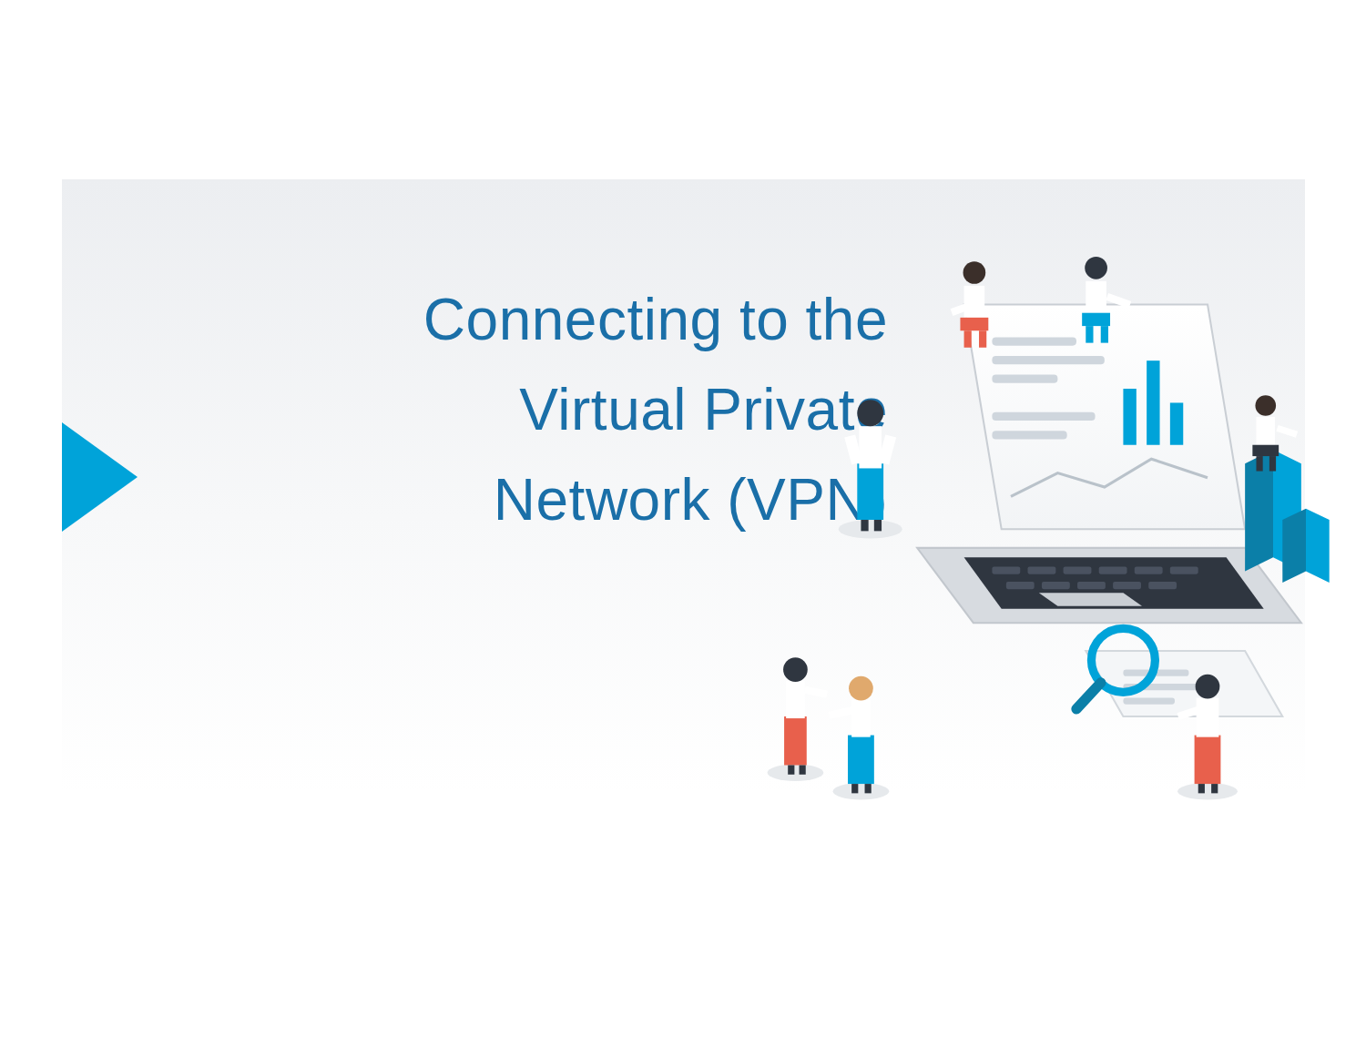Connecting to the
Virtual Private
Network (VPN)